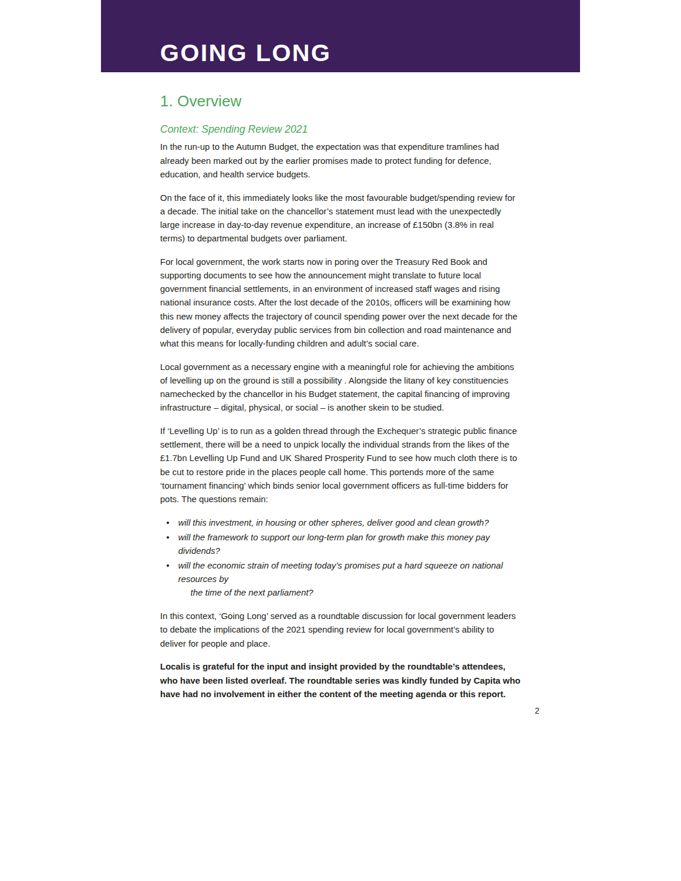GOING LONG
1. Overview
Context: Spending Review 2021
In the run-up to the Autumn Budget, the expectation was that expenditure tramlines had already been marked out by the earlier promises made to protect funding for defence, education, and health service budgets.
On the face of it, this immediately looks like the most favourable budget/spending review for a decade. The initial take on the chancellor’s statement must lead with the unexpectedly large increase in day-to-day revenue expenditure, an increase of £150bn (3.8% in real terms) to departmental budgets over parliament.
For local government, the work starts now in poring over the Treasury Red Book and supporting documents to see how the announcement might translate to future local government financial settlements, in an environment of increased staff wages and rising national insurance costs. After the lost decade of the 2010s, officers will be examining how this new money affects the trajectory of council spending power over the next decade for the delivery of popular, everyday public services from bin collection and road maintenance and what this means for locally-funding children and adult’s social care.
Local government as a necessary engine with a meaningful role for achieving the ambitions of levelling up on the ground is still a possibility . Alongside the litany of key constituencies namechecked by the chancellor in his Budget statement, the capital financing of improving infrastructure – digital, physical, or social – is another skein to be studied.
If ‘Levelling Up’ is to run as a golden thread through the Exchequer’s strategic public finance settlement, there will be a need to unpick locally the individual strands from the likes of the £1.7bn Levelling Up Fund and UK Shared Prosperity Fund to see how much cloth there is to be cut to restore pride in the places people call home. This portends more of the same ‘tournament financing’ which binds senior local government officers as full-time bidders for pots. The questions remain:
will this investment, in housing or other spheres, deliver good and clean growth?
will the framework to support our long-term plan for growth make this money pay dividends?
will the economic strain of meeting today’s promises put a hard squeeze on national resources bythe time of the next parliament?
In this context, ‘Going Long’ served as a roundtable discussion for local government leaders to debate the implications of the 2021 spending review for local government’s ability to deliver for people and place.
Localis is grateful for the input and insight provided by the roundtable’s attendees, who have been listed overleaf. The roundtable series was kindly funded by Capita who have had no involvement in either the content of the meeting agenda or this report.
2